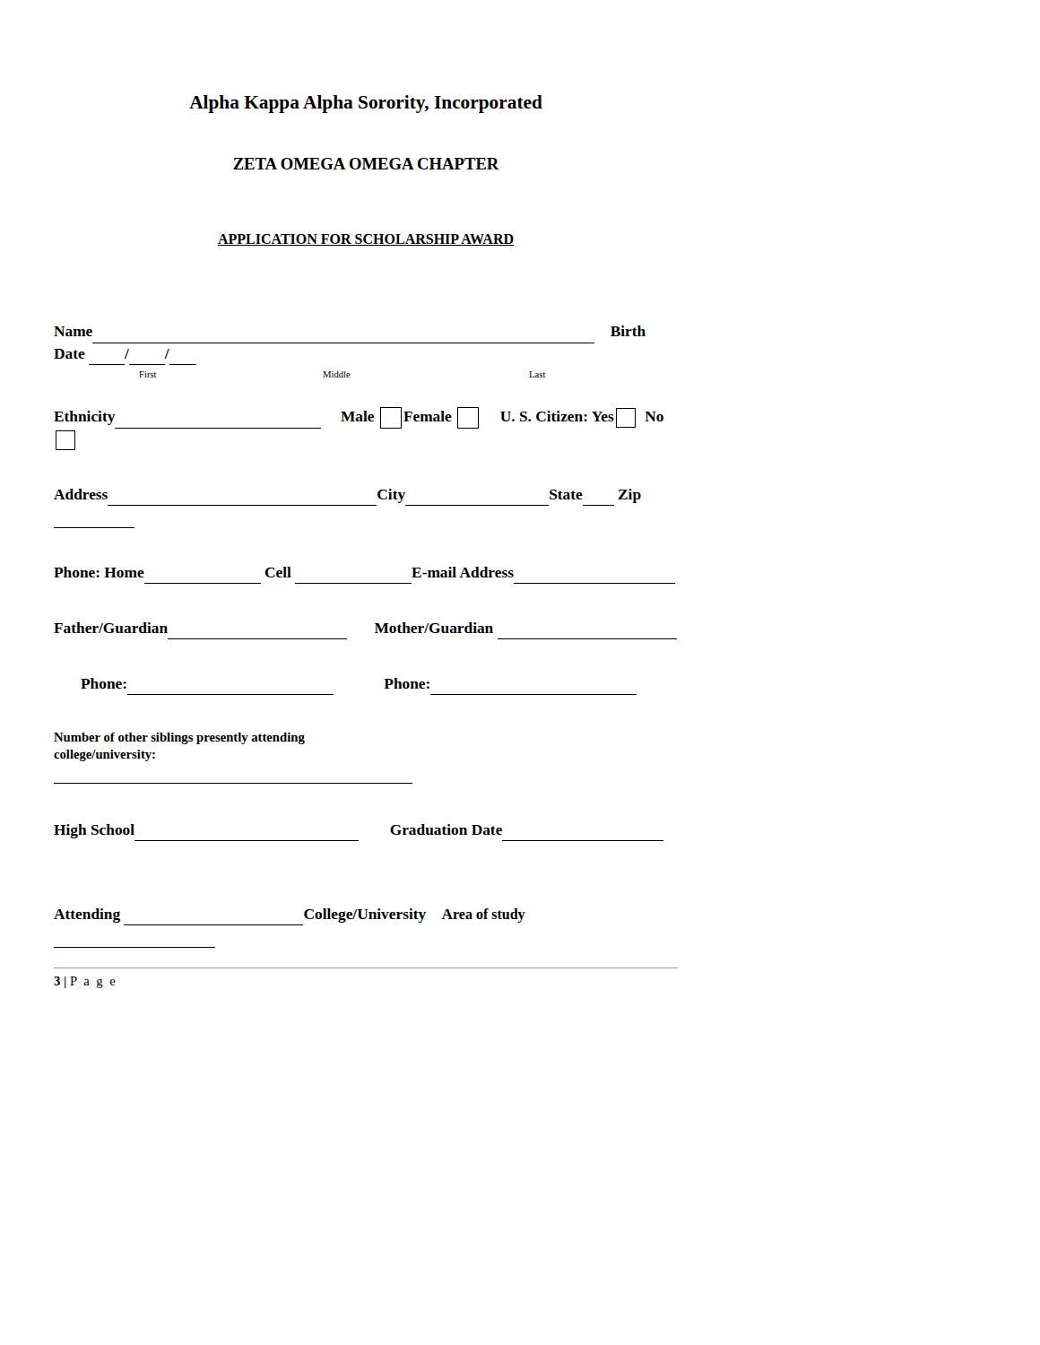Alpha Kappa Alpha Sorority, Incorporated
ZETA OMEGA OMEGA CHAPTER
APPLICATION FOR SCHOLARSHIP AWARD
Name Birth Date / /
First Middle Last
Ethnicity Male Female U. S. Citizen: Yes No
Address City State Zip
Phone: Home Cell E-mail Address
Father/Guardian Mother/Guardian
Phone: Phone:
Number of other siblings presently attending college/university:
High School Graduation Date
Attending College/University Area of study
3 | P a g e